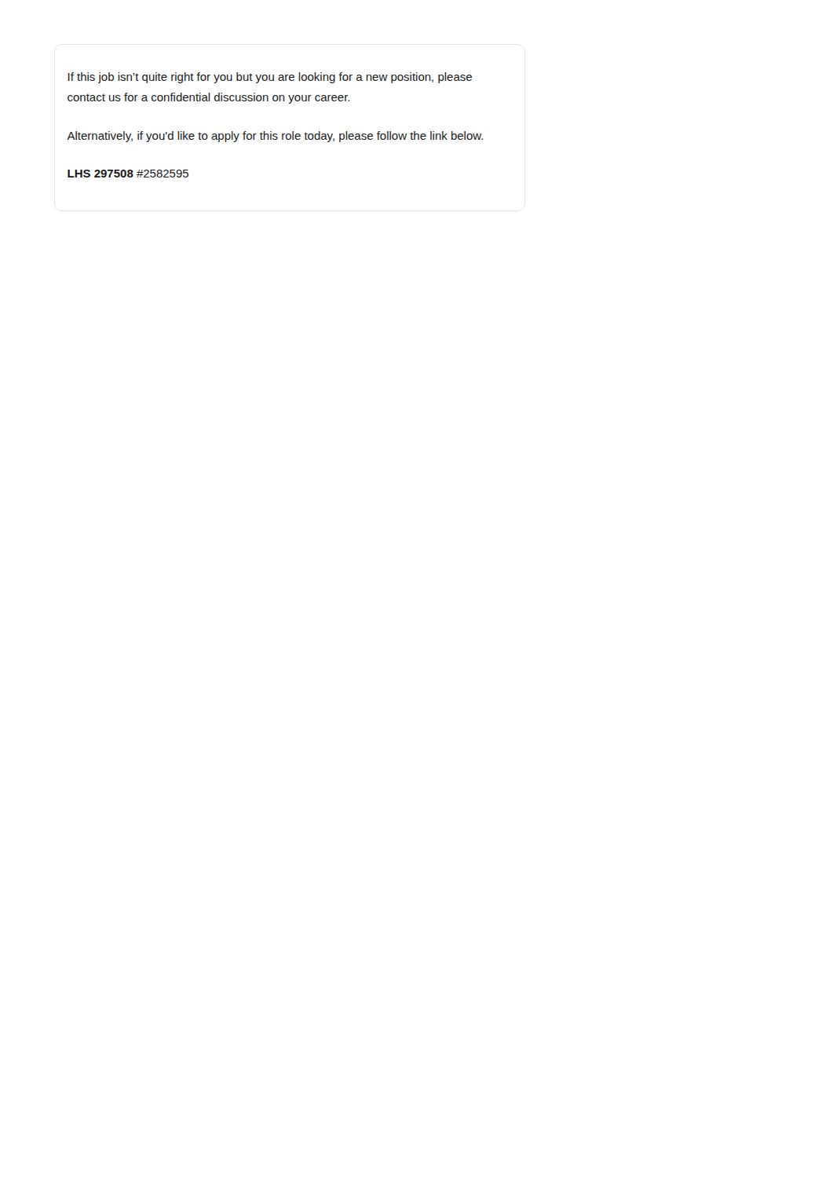If this job isn’t quite right for you but you are looking for a new position, please contact us for a confidential discussion on your career.
Alternatively, if you'd like to apply for this role today, please follow the link below.
LHS 297508 #2582595